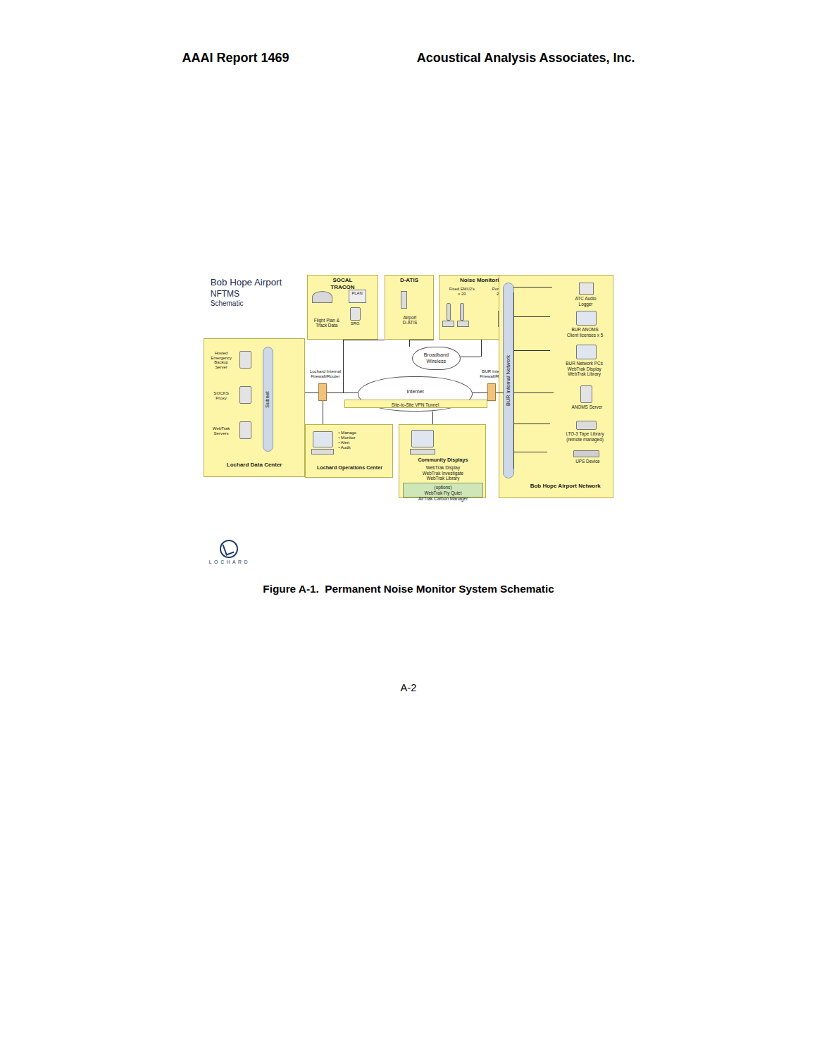AAAI Report 1469
Acoustical Analysis Associates, Inc.
Bob Hope Airport
NFTMS
Schematic
SOCAL
TRACON
PLAN
SRG
Flight Plan &
Track Data
D-ATIS
Airport
D-ATIS
Noise Monitoring
Fixed EMU2's
x 20
Portable B&K
2250 x 1
Lochard Data Center
Hosted
Emergency
Backup
Server
SOCKS
Proxy
WebTrak
Servers
Subnet
Lochard Internal
Firewall/Router
BUR Internal
Firewall/Router
Broadband
Wireless
Internet
Site-to-Site VPN Tunnel
• Manage
• Monitor
• Alert
• Audit
Lochard Operations Center
Community Displays
WebTrak Display
WebTrak Investigate
WebTrak Library
(options)
WebTrak Fly Quiet
AirTrak Carbon Manager
BUR Internal Network
ATC Audio
Logger
BUR ANOMS
Client licenses x 5
BUR Network PCs
WebTrak Display
WebTrak Library
ANOMS Server
LTO-3 Tape Library
(remote managed)
UPS Device
Bob Hope Airport Network
L O C H A R D
Figure A-1. Permanent Noise Monitor System Schematic
A-2